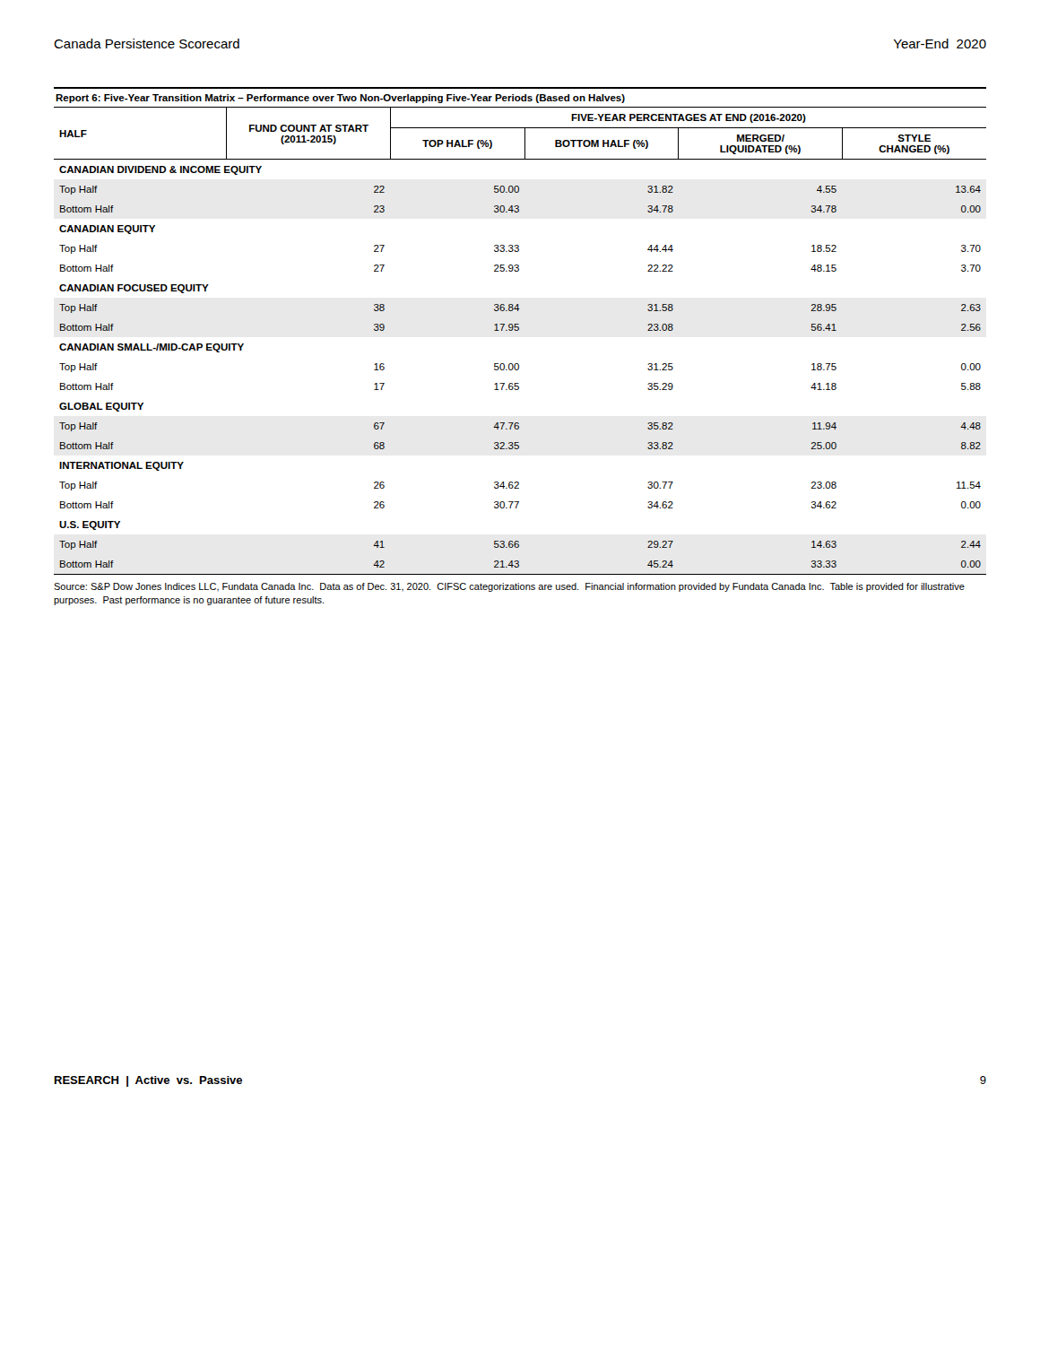Canada Persistence Scorecard
Year-End 2020
Report 6: Five-Year Transition Matrix – Performance over Two Non-Overlapping Five-Year Periods (Based on Halves)
| HALF | FUND COUNT AT START (2011-2015) | FIVE-YEAR PERCENTAGES AT END (2016-2020) |
| --- | --- | --- |
| TOP HALF (%) | BOTTOM HALF (%) | MERGED/ LIQUIDATED (%) | STYLE CHANGED (%) |
| CANADIAN DIVIDEND & INCOME EQUITY |
| Top Half | 22 | 50.00 | 31.82 | 4.55 | 13.64 |
| Bottom Half | 23 | 30.43 | 34.78 | 34.78 | 0.00 |
| CANADIAN EQUITY |
| Top Half | 27 | 33.33 | 44.44 | 18.52 | 3.70 |
| Bottom Half | 27 | 25.93 | 22.22 | 48.15 | 3.70 |
| CANADIAN FOCUSED EQUITY |
| Top Half | 38 | 36.84 | 31.58 | 28.95 | 2.63 |
| Bottom Half | 39 | 17.95 | 23.08 | 56.41 | 2.56 |
| CANADIAN SMALL-/MID-CAP EQUITY |
| Top Half | 16 | 50.00 | 31.25 | 18.75 | 0.00 |
| Bottom Half | 17 | 17.65 | 35.29 | 41.18 | 5.88 |
| GLOBAL EQUITY |
| Top Half | 67 | 47.76 | 35.82 | 11.94 | 4.48 |
| Bottom Half | 68 | 32.35 | 33.82 | 25.00 | 8.82 |
| INTERNATIONAL EQUITY |
| Top Half | 26 | 34.62 | 30.77 | 23.08 | 11.54 |
| Bottom Half | 26 | 30.77 | 34.62 | 34.62 | 0.00 |
| U.S. EQUITY |
| Top Half | 41 | 53.66 | 29.27 | 14.63 | 2.44 |
| Bottom Half | 42 | 21.43 | 45.24 | 33.33 | 0.00 |
Source: S&P Dow Jones Indices LLC, Fundata Canada Inc. Data as of Dec. 31, 2020. CIFSC categorizations are used. Financial information provided by Fundata Canada Inc. Table is provided for illustrative purposes. Past performance is no guarantee of future results.
RESEARCH | Active vs. Passive
9